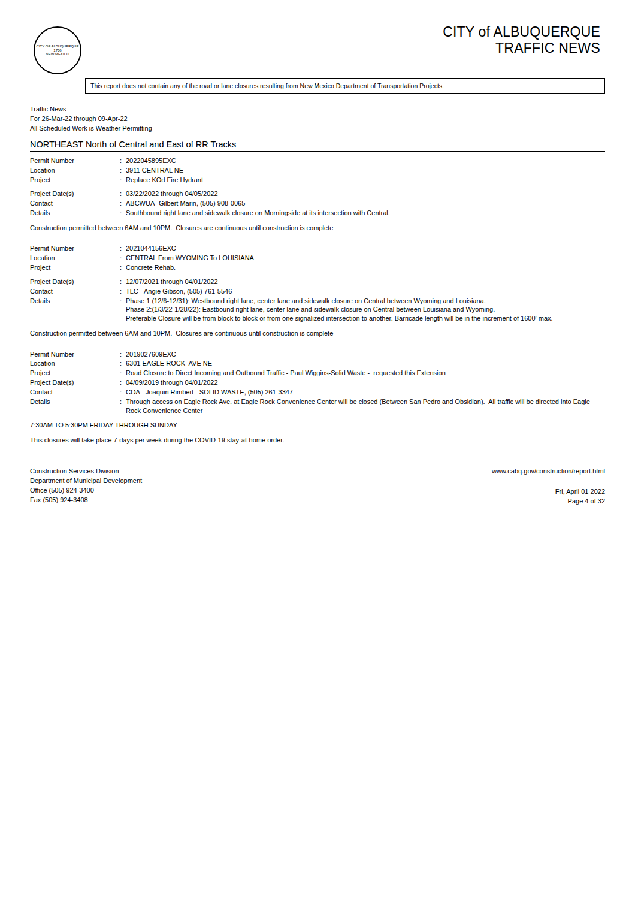CITY OF ALBUQUERQUE
1706
NEW MEXICO
CITY of ALBUQUERQUE
TRAFFIC NEWS
This report does not contain any of the road or lane closures resulting from New Mexico Department of Transportation Projects.
Traffic News
For 26-Mar-22 through 09-Apr-22
All Scheduled Work is Weather Permitting
NORTHEAST North of Central and East of RR Tracks
| Permit Number | : | 2022045895EXC |
| Location | : | 3911 CENTRAL NE |
| Project | : | Replace KOd Fire Hydrant |
| Project Date(s) | : | 03/22/2022 through 04/05/2022 |
| Contact | : | ABCWUA- Gilbert Marin, (505) 908-0065 |
| Details | : | Southbound right lane and sidewalk closure on Morningside at its intersection with Central. |
Construction permitted between 6AM and 10PM. Closures are continuous until construction is complete
| Permit Number | : | 2021044156EXC |
| Location | : | CENTRAL From WYOMING To LOUISIANA |
| Project | : | Concrete Rehab. |
| Project Date(s) | : | 12/07/2021 through 04/01/2022 |
| Contact | : | TLC - Angie Gibson, (505) 761-5546 |
| Details | : | Phase 1 (12/6-12/31): Westbound right lane, center lane and sidewalk closure on Central between Wyoming and Louisiana. Phase 2:(1/3/22-1/28/22): Eastbound right lane, center lane and sidewalk closure on Central between Louisiana and Wyoming. Preferable Closure will be from block to block or from one signalized intersection to another. Barricade length will be in the increment of 1600' max. |
Construction permitted between 6AM and 10PM. Closures are continuous until construction is complete
| Permit Number | : | 2019027609EXC |
| Location | : | 6301 EAGLE ROCK AVE NE |
| Project | : | Road Closure to Direct Incoming and Outbound Traffic - Paul Wiggins-Solid Waste - requested this Extension |
| Project Date(s) | : | 04/09/2019 through 04/01/2022 |
| Contact | : | COA - Joaquin Rimbert - SOLID WASTE, (505) 261-3347 |
| Details | : | Through access on Eagle Rock Ave. at Eagle Rock Convenience Center will be closed (Between San Pedro and Obsidian). All traffic will be directed into Eagle Rock Convenience Center |
7:30AM TO 5:30PM FRIDAY THROUGH SUNDAY
This closures will take place 7-days per week during the COVID-19 stay-at-home order.
Construction Services Division
Department of Municipal Development
Office (505) 924-3400
Fax (505) 924-3408
www.cabq.gov/construction/report.html
Fri, April 01 2022
Page 4 of 32